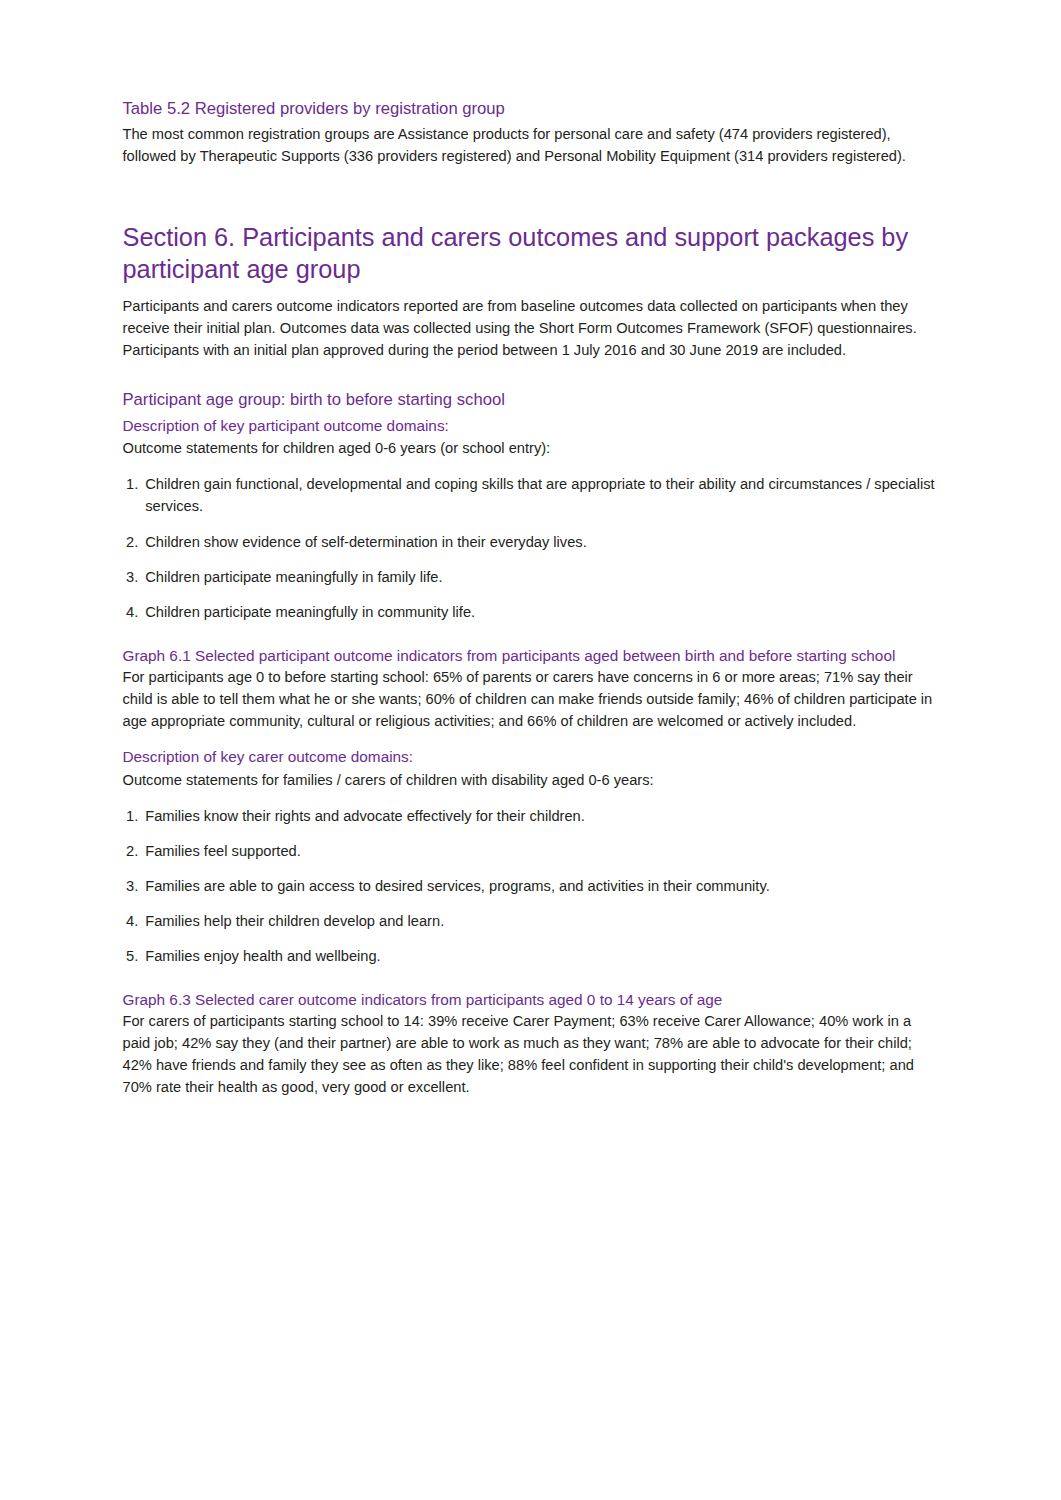Table 5.2 Registered providers by registration group
The most common registration groups are Assistance products for personal care and safety (474 providers registered), followed by Therapeutic Supports (336 providers registered) and Personal Mobility Equipment (314 providers registered).
Section 6. Participants and carers outcomes and support packages by participant age group
Participants and carers outcome indicators reported are from baseline outcomes data collected on participants when they receive their initial plan. Outcomes data was collected using the Short Form Outcomes Framework (SFOF) questionnaires. Participants with an initial plan approved during the period between 1 July 2016 and 30 June 2019 are included.
Participant age group: birth to before starting school
Description of key participant outcome domains:
Outcome statements for children aged 0-6 years (or school entry):
Children gain functional, developmental and coping skills that are appropriate to their ability and circumstances / specialist services.
Children show evidence of self-determination in their everyday lives.
Children participate meaningfully in family life.
Children participate meaningfully in community life.
Graph 6.1 Selected participant outcome indicators from participants aged between birth and before starting school
For participants age 0 to before starting school: 65% of parents or carers have concerns in 6 or more areas; 71% say their child is able to tell them what he or she wants; 60% of children can make friends outside family; 46% of children participate in age appropriate community, cultural or religious activities; and 66% of children are welcomed or actively included.
Description of key carer outcome domains:
Outcome statements for families / carers of children with disability aged 0-6 years:
Families know their rights and advocate effectively for their children.
Families feel supported.
Families are able to gain access to desired services, programs, and activities in their community.
Families help their children develop and learn.
Families enjoy health and wellbeing.
Graph 6.3 Selected carer outcome indicators from participants aged 0 to 14 years of age
For carers of participants starting school to 14: 39% receive Carer Payment; 63% receive Carer Allowance; 40% work in a paid job; 42% say they (and their partner) are able to work as much as they want; 78% are able to advocate for their child; 42% have friends and family they see as often as they like; 88% feel confident in supporting their child's development; and 70% rate their health as good, very good or excellent.